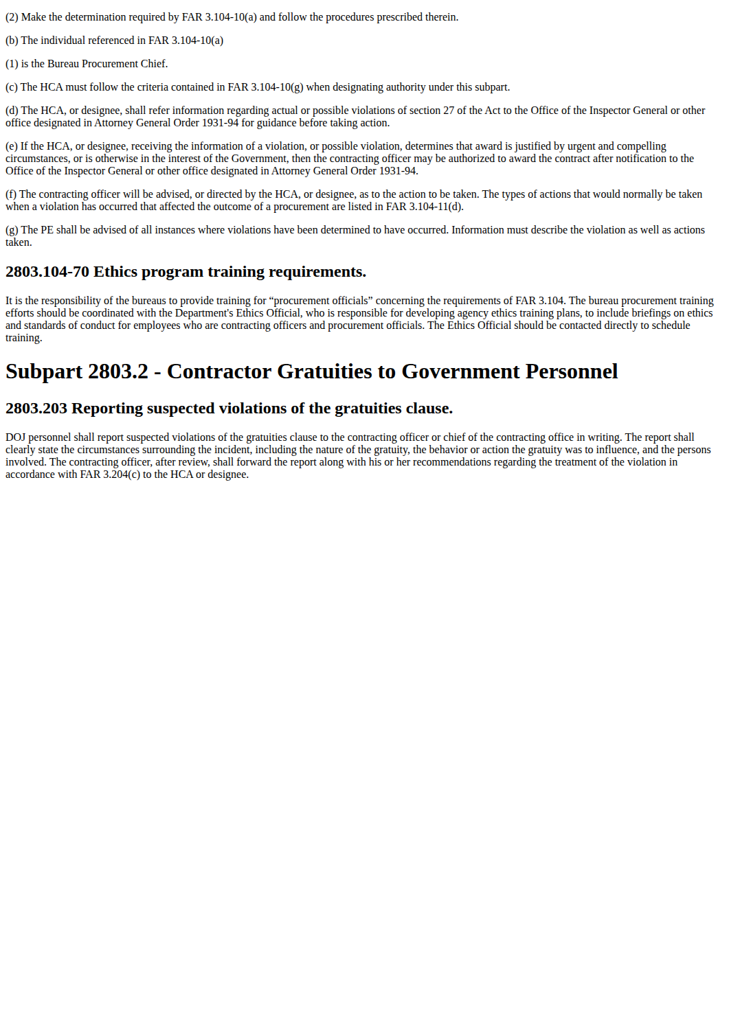(2) Make the determination required by FAR 3.104-10(a) and follow the procedures prescribed therein.
(b) The individual referenced in FAR 3.104-10(a)
(1) is the Bureau Procurement Chief.
(c) The HCA must follow the criteria contained in FAR 3.104-10(g) when designating authority under this subpart.
(d) The HCA, or designee, shall refer information regarding actual or possible violations of section 27 of the Act to the Office of the Inspector General or other office designated in Attorney General Order 1931-94 for guidance before taking action.
(e) If the HCA, or designee, receiving the information of a violation, or possible violation, determines that award is justified by urgent and compelling circumstances, or is otherwise in the interest of the Government, then the contracting officer may be authorized to award the contract after notification to the Office of the Inspector General or other office designated in Attorney General Order 1931-94.
(f) The contracting officer will be advised, or directed by the HCA, or designee, as to the action to be taken. The types of actions that would normally be taken when a violation has occurred that affected the outcome of a procurement are listed in FAR 3.104-11(d).
(g) The PE shall be advised of all instances where violations have been determined to have occurred. Information must describe the violation as well as actions taken.
2803.104-70 Ethics program training requirements.
It is the responsibility of the bureaus to provide training for “procurement officials” concerning the requirements of FAR 3.104. The bureau procurement training efforts should be coordinated with the Department's Ethics Official, who is responsible for developing agency ethics training plans, to include briefings on ethics and standards of conduct for employees who are contracting officers and procurement officials. The Ethics Official should be contacted directly to schedule training.
Subpart 2803.2 - Contractor Gratuities to Government Personnel
2803.203 Reporting suspected violations of the gratuities clause.
DOJ personnel shall report suspected violations of the gratuities clause to the contracting officer or chief of the contracting office in writing. The report shall clearly state the circumstances surrounding the incident, including the nature of the gratuity, the behavior or action the gratuity was to influence, and the persons involved. The contracting officer, after review, shall forward the report along with his or her recommendations regarding the treatment of the violation in accordance with FAR 3.204(c) to the HCA or designee.